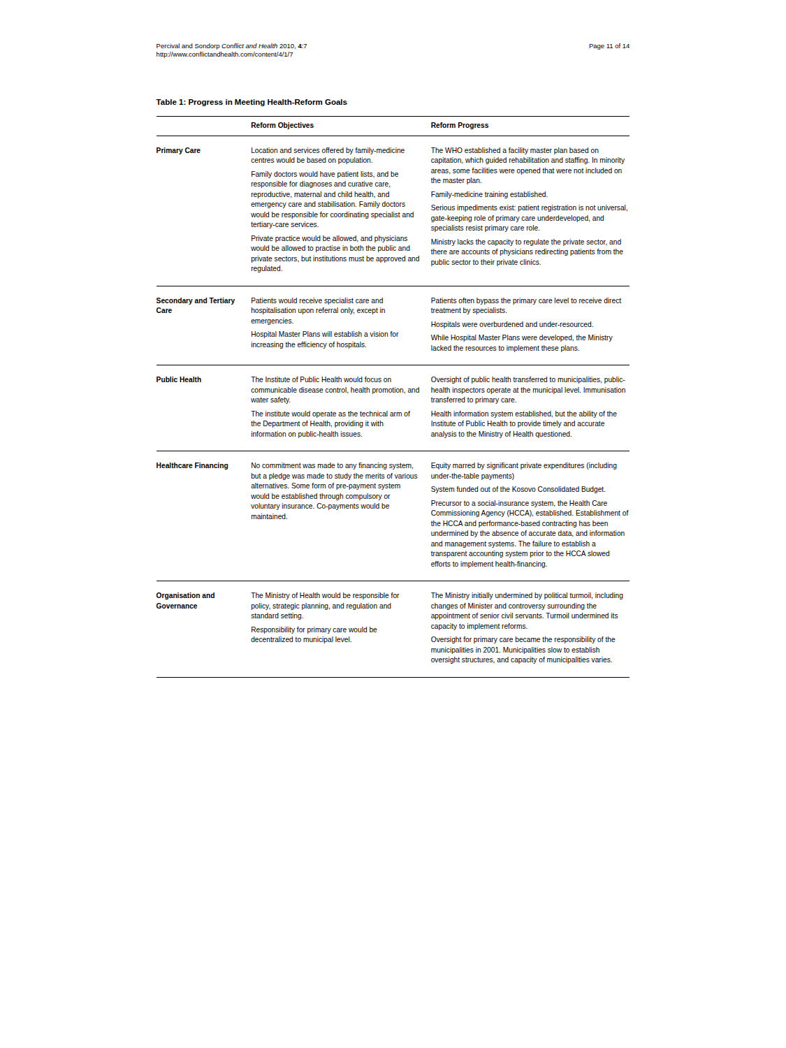Percival and Sondorp Conflict and Health 2010, 4:7
http://www.conflictandhealth.com/content/4/1/7
Page 11 of 14
Table 1: Progress in Meeting Health-Reform Goals
| | Reform Objectives | Reform Progress |
| --- | --- | --- |
| Primary Care | Location and services offered by family-medicine centres would be based on population. Family doctors would have patient lists, and be responsible for diagnoses and curative care, reproductive, maternal and child health, and emergency care and stabilisation. Family doctors would be responsible for coordinating specialist and tertiary-care services. Private practice would be allowed, and physicians would be allowed to practise in both the public and private sectors, but institutions must be approved and regulated. | The WHO established a facility master plan based on capitation, which guided rehabilitation and staffing. In minority areas, some facilities were opened that were not included on the master plan. Family-medicine training established. Serious impediments exist: patient registration is not universal, gate-keeping role of primary care underdeveloped, and specialists resist primary care role. Ministry lacks the capacity to regulate the private sector, and there are accounts of physicians redirecting patients from the public sector to their private clinics. |
| Secondary and Tertiary Care | Patients would receive specialist care and hospitalisation upon referral only, except in emergencies. Hospital Master Plans will establish a vision for increasing the efficiency of hospitals. | Patients often bypass the primary care level to receive direct treatment by specialists. Hospitals were overburdened and under-resourced. While Hospital Master Plans were developed, the Ministry lacked the resources to implement these plans. |
| Public Health | The Institute of Public Health would focus on communicable disease control, health promotion, and water safety. The institute would operate as the technical arm of the Department of Health, providing it with information on public-health issues. | Oversight of public health transferred to municipalities, public-health inspectors operate at the municipal level. Immunisation transferred to primary care. Health information system established, but the ability of the Institute of Public Health to provide timely and accurate analysis to the Ministry of Health questioned. |
| Healthcare Financing | No commitment was made to any financing system, but a pledge was made to study the merits of various alternatives. Some form of pre-payment system would be established through compulsory or voluntary insurance. Co-payments would be maintained. | Equity marred by significant private expenditures (including under-the-table payments) System funded out of the Kosovo Consolidated Budget. Precursor to a social-insurance system, the Health Care Commissioning Agency (HCCA), established. Establishment of the HCCA and performance-based contracting has been undermined by the absence of accurate data, and information and management systems. The failure to establish a transparent accounting system prior to the HCCA slowed efforts to implement health-financing. |
| Organisation and Governance | The Ministry of Health would be responsible for policy, strategic planning, and regulation and standard setting. Responsibility for primary care would be decentralized to municipal level. | The Ministry initially undermined by political turmoil, including changes of Minister and controversy surrounding the appointment of senior civil servants. Turmoil undermined its capacity to implement reforms. Oversight for primary care became the responsibility of the municipalities in 2001. Municipalities slow to establish oversight structures, and capacity of municipalities varies. |